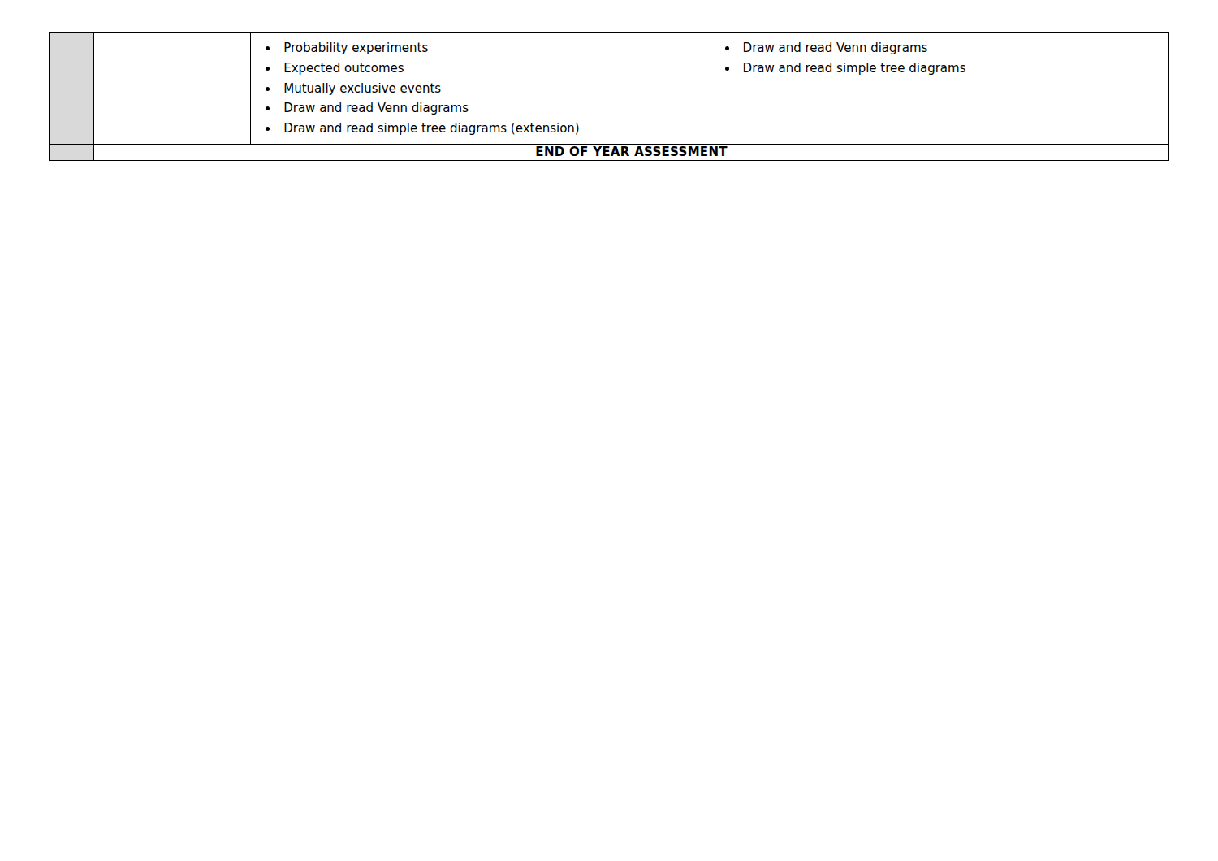| | | Probability experiments Expected outcomes Mutually exclusive events Draw and read Venn diagrams Draw and read simple tree diagrams (extension) | Draw and read Venn diagrams Draw and read simple tree diagrams |
| | END OF YEAR ASSESSMENT |